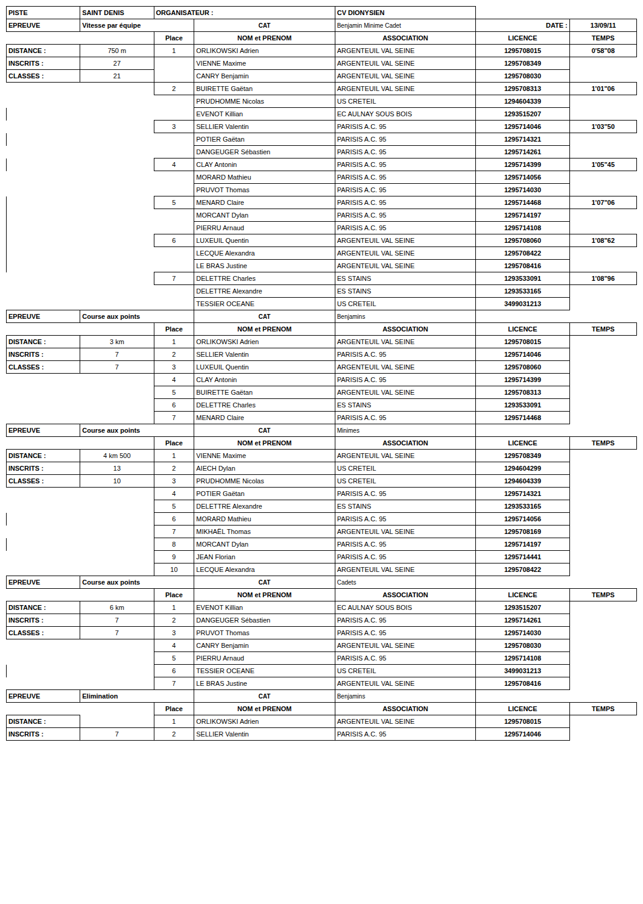| PISTE | SAINT DENIS | ORGANISATEUR : | CV DIONYSIEN | | |
| EPREUVE | Vitesse par équipe | CAT | Benjamin Minime Cadet | DATE : | 13/09/11 |
| | | Place | NOM et PRENOM | ASSOCIATION | LICENCE | TEMPS |
| DISTANCE : | 750 m | 1 | ORLIKOWSKI Adrien | ARGENTEUIL VAL SEINE | 1295708015 | 0'58"08 |
| INSCRITS : | 27 | | VIENNE Maxime | ARGENTEUIL VAL SEINE | 1295708349 | |
| CLASSES : | 21 | | CANRY Benjamin | ARGENTEUIL VAL SEINE | 1295708030 | |
| | | 2 | BUIRETTE Gaëtan | ARGENTEUIL VAL SEINE | 1295708313 | 1'01"06 |
| | | | PRUDHOMME Nicolas | US CRETEIL | 1294604339 | |
| | | | EVENOT Killian | EC AULNAY SOUS BOIS | 1293515207 | |
| | | 3 | SELLIER Valentin | PARISIS A.C. 95 | 1295714046 | 1'03"50 |
| | | | POTIER Gaëtan | PARISIS A.C. 95 | 1295714321 | |
| | | | DANGEUGER Sébastien | PARISIS A.C. 95 | 1295714261 | |
| | | 4 | CLAY Antonin | PARISIS A.C. 95 | 1295714399 | 1'05"45 |
| | | | MORARD Mathieu | PARISIS A.C. 95 | 1295714056 | |
| | | | PRUVOT Thomas | PARISIS A.C. 95 | 1295714030 | |
| | | 5 | MENARD Claire | PARISIS A.C. 95 | 1295714468 | 1'07"06 |
| | | | MORCANT Dylan | PARISIS A.C. 95 | 1295714197 | |
| | | | PIERRU Arnaud | PARISIS A.C. 95 | 1295714108 | |
| | | 6 | LUXEUIL Quentin | ARGENTEUIL VAL SEINE | 1295708060 | 1'08"62 |
| | | | LECQUE Alexandra | ARGENTEUIL VAL SEINE | 1295708422 | |
| | | | LE BRAS Justine | ARGENTEUIL VAL SEINE | 1295708416 | |
| | | 7 | DELETTRE Charles | ES STAINS | 1293533091 | 1'08"96 |
| | | | DELETTRE Alexandre | ES STAINS | 1293533165 | |
| | | | TESSIER OCEANE | US CRETEIL | 3499031213 | |
| EPREUVE | Course aux points | CAT | Benjamins | | |
| | | Place | NOM et PRENOM | ASSOCIATION | LICENCE | TEMPS |
| DISTANCE : | 3 km | 1 | ORLIKOWSKI Adrien | ARGENTEUIL VAL SEINE | 1295708015 | |
| INSCRITS : | 7 | 2 | SELLIER Valentin | PARISIS A.C. 95 | 1295714046 | |
| CLASSES : | 7 | 3 | LUXEUIL Quentin | ARGENTEUIL VAL SEINE | 1295708060 | |
| | | 4 | CLAY Antonin | PARISIS A.C. 95 | 1295714399 | |
| | | 5 | BUIRETTE Gaëtan | ARGENTEUIL VAL SEINE | 1295708313 | |
| | | 6 | DELETTRE Charles | ES STAINS | 1293533091 | |
| | | 7 | MENARD Claire | PARISIS A.C. 95 | 1295714468 | |
| EPREUVE | Course aux points | CAT | Minimes | | |
| | | Place | NOM et PRENOM | ASSOCIATION | LICENCE | TEMPS |
| DISTANCE : | 4 km 500 | 1 | VIENNE Maxime | ARGENTEUIL VAL SEINE | 1295708349 | |
| INSCRITS : | 13 | 2 | AIECH Dylan | US CRETEIL | 1294604299 | |
| CLASSES : | 10 | 3 | PRUDHOMME Nicolas | US CRETEIL | 1294604339 | |
| | | 4 | POTIER Gaëtan | PARISIS A.C. 95 | 1295714321 | |
| | | 5 | DELETTRE Alexandre | ES STAINS | 1293533165 | |
| | | 6 | MORARD Mathieu | PARISIS A.C. 95 | 1295714056 | |
| | | 7 | MIKHAËL Thomas | ARGENTEUIL VAL SEINE | 1295708169 | |
| | | 8 | MORCANT Dylan | PARISIS A.C. 95 | 1295714197 | |
| | | 9 | JEAN Florian | PARISIS A.C. 95 | 1295714441 | |
| | | 10 | LECQUE Alexandra | ARGENTEUIL VAL SEINE | 1295708422 | |
| EPREUVE | Course aux points | CAT | Cadets | | |
| | | Place | NOM et PRENOM | ASSOCIATION | LICENCE | TEMPS |
| DISTANCE : | 6 km | 1 | EVENOT Killian | EC AULNAY SOUS BOIS | 1293515207 | |
| INSCRITS : | 7 | 2 | DANGEUGER Sébastien | PARISIS A.C. 95 | 1295714261 | |
| CLASSES : | 7 | 3 | PRUVOT Thomas | PARISIS A.C. 95 | 1295714030 | |
| | | 4 | CANRY Benjamin | ARGENTEUIL VAL SEINE | 1295708030 | |
| | | 5 | PIERRU Arnaud | PARISIS A.C. 95 | 1295714108 | |
| | | 6 | TESSIER OCEANE | US CRETEIL | 3499031213 | |
| | | 7 | LE BRAS Justine | ARGENTEUIL VAL SEINE | 1295708416 | |
| EPREUVE | Elimination | CAT | Benjamins | | |
| | | Place | NOM et PRENOM | ASSOCIATION | LICENCE | TEMPS |
| DISTANCE : | | 1 | ORLIKOWSKI Adrien | ARGENTEUIL VAL SEINE | 1295708015 | |
| INSCRITS : | 7 | 2 | SELLIER Valentin | PARISIS A.C. 95 | 1295714046 | |